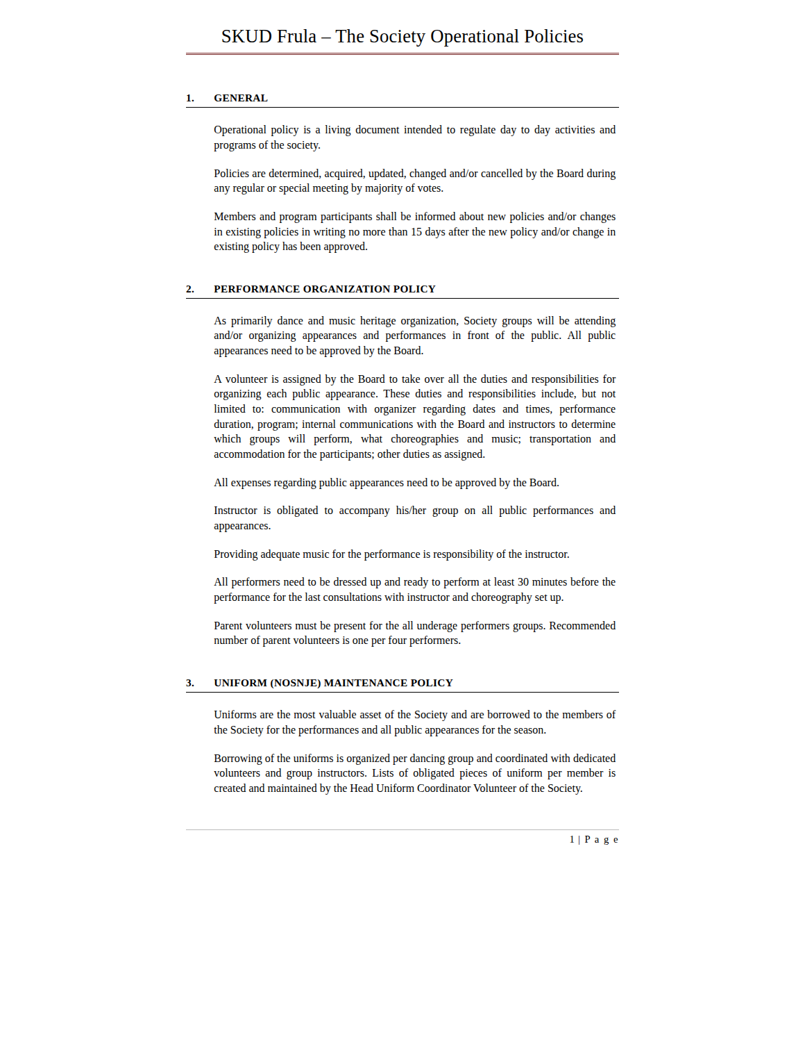SKUD Frula – The Society Operational Policies
GENERAL
Operational policy is a living document intended to regulate day to day activities and programs of the society.
Policies are determined, acquired, updated, changed and/or cancelled by the Board during any regular or special meeting by majority of votes.
Members and program participants shall be informed about new policies and/or changes in existing policies in writing no more than 15 days after the new policy and/or change in existing policy has been approved.
PERFORMANCE ORGANIZATION POLICY
As primarily dance and music heritage organization, Society groups will be attending and/or organizing appearances and performances in front of the public. All public appearances need to be approved by the Board.
A volunteer is assigned by the Board to take over all the duties and responsibilities for organizing each public appearance. These duties and responsibilities include, but not limited to: communication with organizer regarding dates and times, performance duration, program; internal communications with the Board and instructors to determine which groups will perform, what choreographies and music; transportation and accommodation for the participants; other duties as assigned.
All expenses regarding public appearances need to be approved by the Board.
Instructor is obligated to accompany his/her group on all public performances and appearances.
Providing adequate music for the performance is responsibility of the instructor.
All performers need to be dressed up and ready to perform at least 30 minutes before the performance for the last consultations with instructor and choreography set up.
Parent volunteers must be present for the all underage performers groups. Recommended number of parent volunteers is one per four performers.
UNIFORM (NOSNJE) MAINTENANCE POLICY
Uniforms are the most valuable asset of the Society and are borrowed to the members of the Society for the performances and all public appearances for the season.
Borrowing of the uniforms is organized per dancing group and coordinated with dedicated volunteers and group instructors. Lists of obligated pieces of uniform per member is created and maintained by the Head Uniform Coordinator Volunteer of the Society.
1 | P a g e